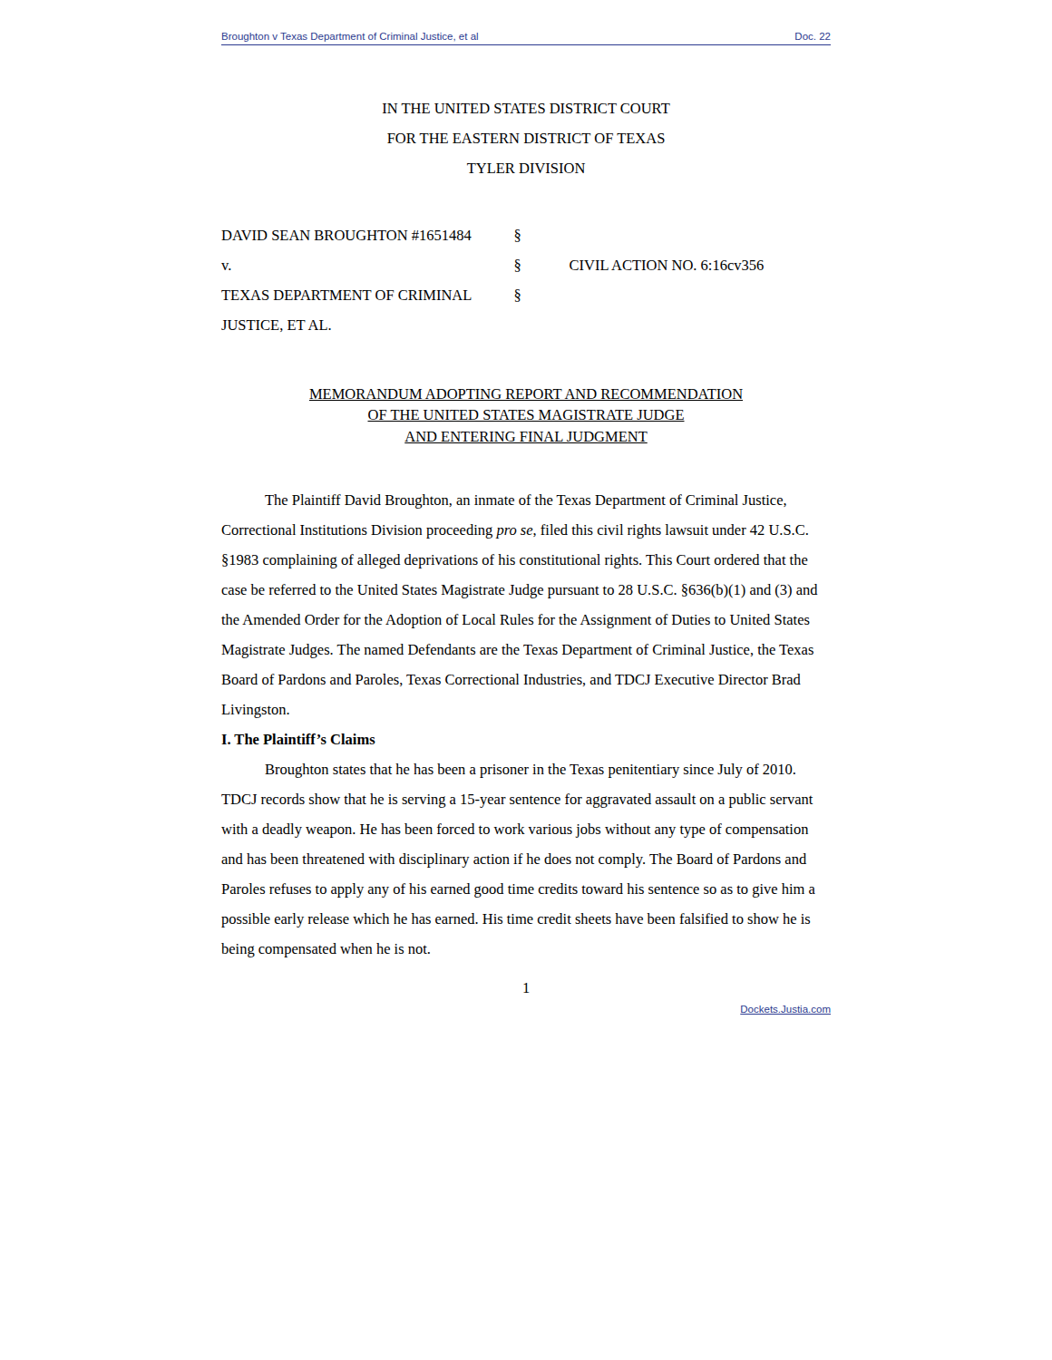Broughton v Texas Department of Criminal Justice, et al Doc. 22
IN THE UNITED STATES DISTRICT COURT
FOR THE EASTERN DISTRICT OF TEXAS
TYLER DIVISION
| DAVID SEAN BROUGHTON #1651484 | § | |
| v. | § | CIVIL ACTION NO. 6:16cv356 |
| TEXAS DEPARTMENT OF CRIMINAL JUSTICE, ET AL. | § | |
MEMORANDUM ADOPTING REPORT AND RECOMMENDATION OF THE UNITED STATES MAGISTRATE JUDGE AND ENTERING FINAL JUDGMENT
The Plaintiff David Broughton, an inmate of the Texas Department of Criminal Justice, Correctional Institutions Division proceeding pro se, filed this civil rights lawsuit under 42 U.S.C. §1983 complaining of alleged deprivations of his constitutional rights. This Court ordered that the case be referred to the United States Magistrate Judge pursuant to 28 U.S.C. §636(b)(1) and (3) and the Amended Order for the Adoption of Local Rules for the Assignment of Duties to United States Magistrate Judges. The named Defendants are the Texas Department of Criminal Justice, the Texas Board of Pardons and Paroles, Texas Correctional Industries, and TDCJ Executive Director Brad Livingston.
I. The Plaintiff’s Claims
Broughton states that he has been a prisoner in the Texas penitentiary since July of 2010. TDCJ records show that he is serving a 15-year sentence for aggravated assault on a public servant with a deadly weapon. He has been forced to work various jobs without any type of compensation and has been threatened with disciplinary action if he does not comply. The Board of Pardons and Paroles refuses to apply any of his earned good time credits toward his sentence so as to give him a possible early release which he has earned. His time credit sheets have been falsified to show he is being compensated when he is not.
1
Dockets.Justia.com